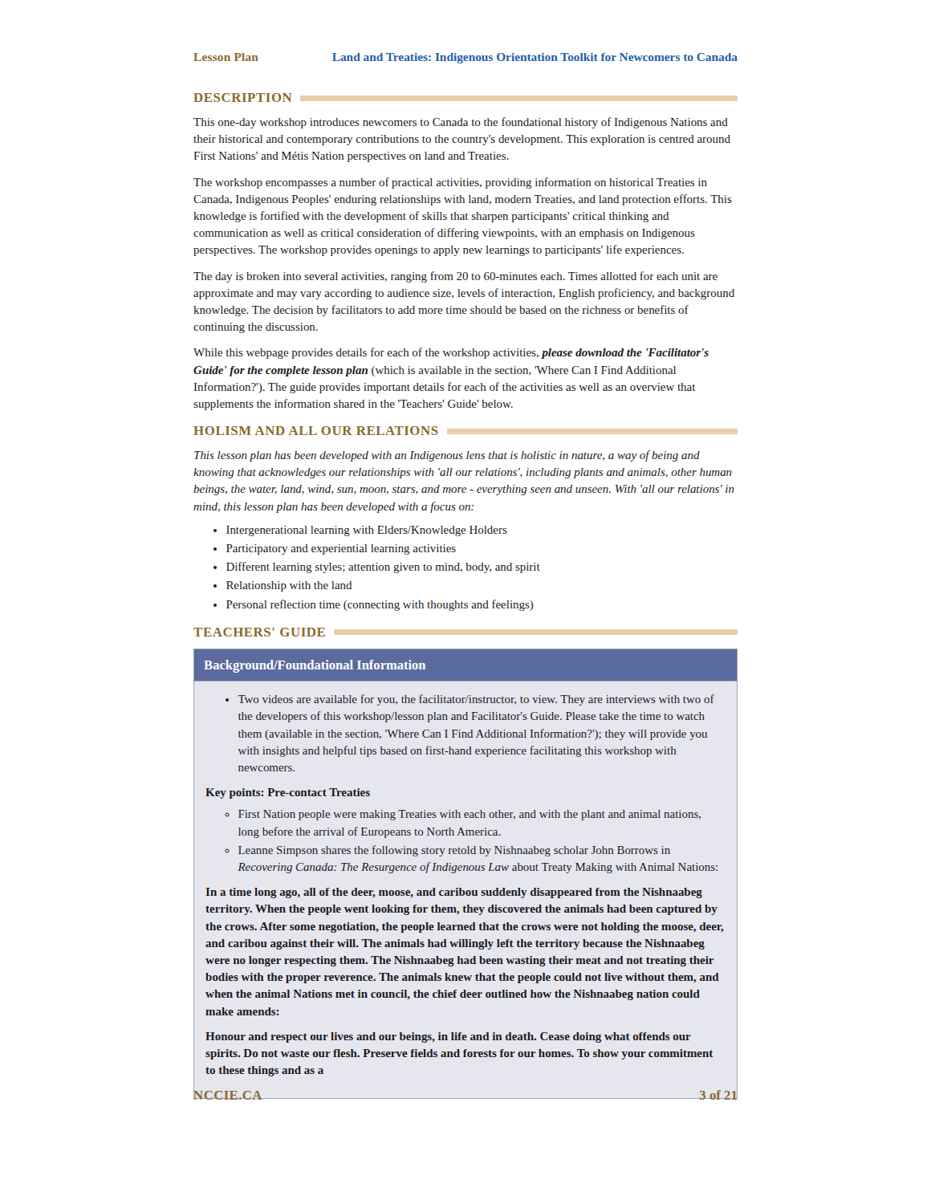Lesson Plan
Land and Treaties: Indigenous Orientation Toolkit for Newcomers to Canada
Description
This one-day workshop introduces newcomers to Canada to the foundational history of Indigenous Nations and their historical and contemporary contributions to the country's development. This exploration is centred around First Nations' and Métis Nation perspectives on land and Treaties.
The workshop encompasses a number of practical activities, providing information on historical Treaties in Canada, Indigenous Peoples' enduring relationships with land, modern Treaties, and land protection efforts. This knowledge is fortified with the development of skills that sharpen participants' critical thinking and communication as well as critical consideration of differing viewpoints, with an emphasis on Indigenous perspectives. The workshop provides openings to apply new learnings to participants' life experiences.
The day is broken into several activities, ranging from 20 to 60-minutes each. Times allotted for each unit are approximate and may vary according to audience size, levels of interaction, English proficiency, and background knowledge. The decision by facilitators to add more time should be based on the richness or benefits of continuing the discussion.
While this webpage provides details for each of the workshop activities, please download the 'Facilitator's Guide' for the complete lesson plan (which is available in the section, 'Where Can I Find Additional Information?'). The guide provides important details for each of the activities as well as an overview that supplements the information shared in the 'Teachers' Guide' below.
Holism and All Our Relations
This lesson plan has been developed with an Indigenous lens that is holistic in nature, a way of being and knowing that acknowledges our relationships with 'all our relations', including plants and animals, other human beings, the water, land, wind, sun, moon, stars, and more - everything seen and unseen. With 'all our relations' in mind, this lesson plan has been developed with a focus on:
Intergenerational learning with Elders/Knowledge Holders
Participatory and experiential learning activities
Different learning styles; attention given to mind, body, and spirit
Relationship with the land
Personal reflection time (connecting with thoughts and feelings)
Teachers' Guide
Background/Foundational Information
Two videos are available for you, the facilitator/instructor, to view. They are interviews with two of the developers of this workshop/lesson plan and Facilitator's Guide. Please take the time to watch them (available in the section, 'Where Can I Find Additional Information?'); they will provide you with insights and helpful tips based on first-hand experience facilitating this workshop with newcomers.
Key points: Pre-contact Treaties
First Nation people were making Treaties with each other, and with the plant and animal nations, long before the arrival of Europeans to North America.
Leanne Simpson shares the following story retold by Nishnaabeg scholar John Borrows in Recovering Canada: The Resurgence of Indigenous Law about Treaty Making with Animal Nations:
In a time long ago, all of the deer, moose, and caribou suddenly disappeared from the Nishnaabeg territory. When the people went looking for them, they discovered the animals had been captured by the crows. After some negotiation, the people learned that the crows were not holding the moose, deer, and caribou against their will. The animals had willingly left the territory because the Nishnaabeg were no longer respecting them. The Nishnaabeg had been wasting their meat and not treating their bodies with the proper reverence. The animals knew that the people could not live without them, and when the animal Nations met in council, the chief deer outlined how the Nishnaabeg nation could make amends:
Honour and respect our lives and our beings, in life and in death. Cease doing what offends our spirits. Do not waste our flesh. Preserve fields and forests for our homes. To show your commitment to these things and as a
NCCIE.CA
3 of 21